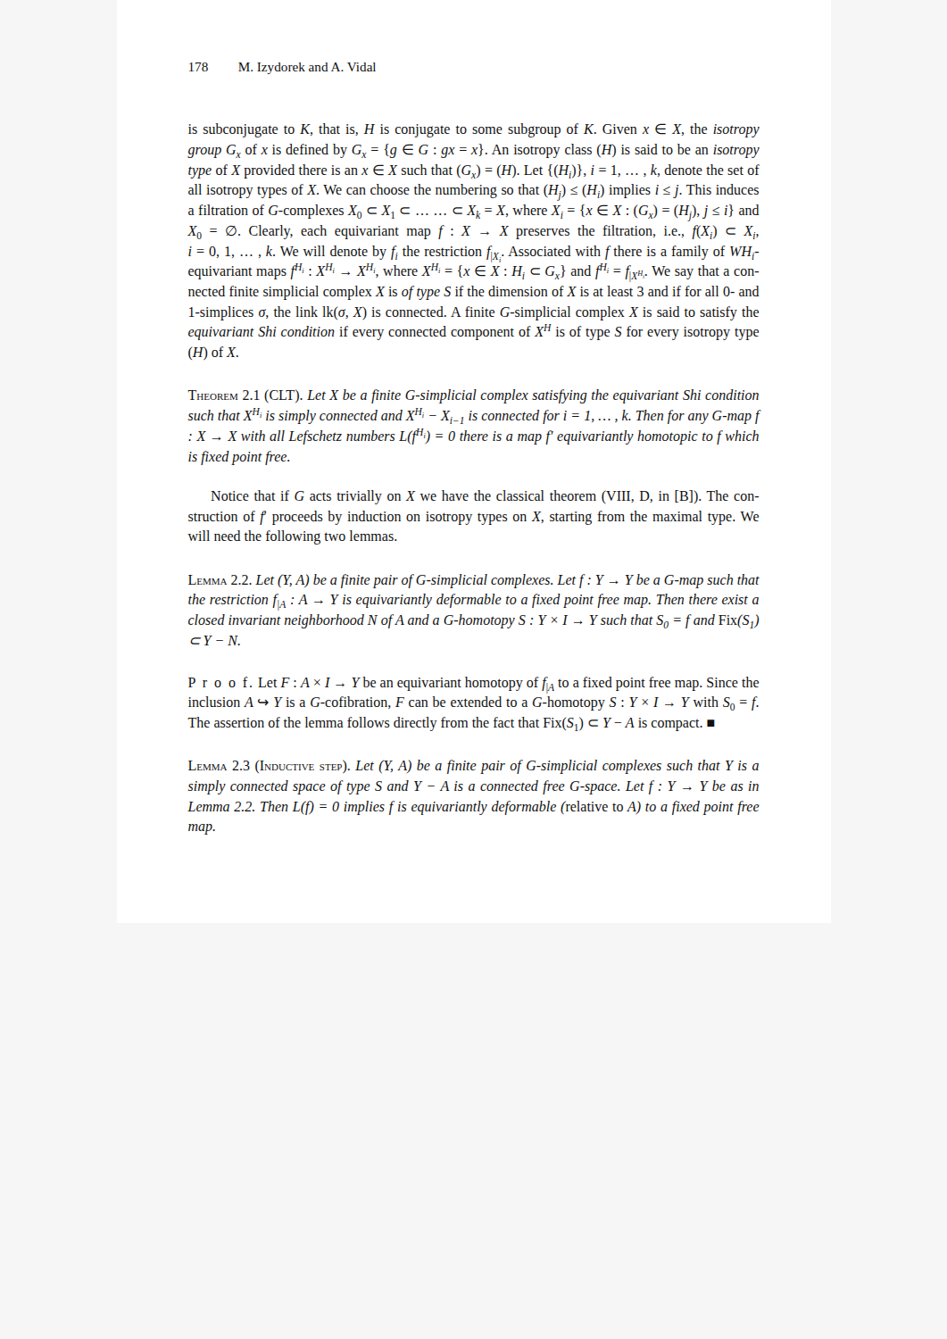178 M. Izydorek and A. Vidal
is subconjugate to K, that is, H is conjugate to some subgroup of K. Given x ∈ X, the isotropy group Gx of x is defined by Gx = {g ∈ G : gx = x}. An isotropy class (H) is said to be an isotropy type of X provided there is an x ∈ X such that (Gx) = (H). Let {(Hi)}, i = 1, … , k, denote the set of all isotropy types of X. We can choose the numbering so that (Hj) ≤ (Hi) implies i ≤ j. This induces a filtration of G-complexes X0 ⊂ X1 ⊂ … … ⊂ Xk = X, where Xi = {x ∈ X : (Gx) = (Hj), j ≤ i} and X0 = ∅. Clearly, each equivariant map f : X → X preserves the filtration, i.e., f(Xi) ⊂ Xi, i = 0, 1, … , k. We will denote by fi the restriction f|Xi. Associated with f there is a family of WHi-equivariant maps fHi : XHi → XHi, where XHi = {x ∈ X : Hi ⊂ Gx} and fHi = f|XHi. We say that a connected finite simplicial complex X is of type S if the dimension of X is at least 3 and if for all 0- and 1-simplices σ, the link lk(σ, X) is connected. A finite G-simplicial complex X is said to satisfy the equivariant Shi condition if every connected component of XH is of type S for every isotropy type (H) of X.
Theorem 2.1 (CLT). Let X be a finite G-simplicial complex satisfying the equivariant Shi condition such that XHi is simply connected and XHi − Xi−1 is connected for i = 1, … , k. Then for any G-map f : X → X with all Lefschetz numbers L(fHi) = 0 there is a map f′ equivariantly homotopic to f which is fixed point free.
Notice that if G acts trivially on X we have the classical theorem (VIII, D, in [B]). The construction of f′ proceeds by induction on isotropy types on X, starting from the maximal type. We will need the following two lemmas.
Lemma 2.2. Let (Y, A) be a finite pair of G-simplicial complexes. Let f : Y → Y be a G-map such that the restriction f|A : A → Y is equivariantly deformable to a fixed point free map. Then there exist a closed invariant neighborhood N of A and a G-homotopy S : Y × I → Y such that S0 = f and Fix(S1) ⊂ Y − N.
P r o o f. Let F : A × I → Y be an equivariant homotopy of f|A to a fixed point free map. Since the inclusion A ↪ Y is a G-cofibration, F can be extended to a G-homotopy S : Y × I → Y with S0 = f. The assertion of the lemma follows directly from the fact that Fix(S1) ⊂ Y − A is compact. ■
Lemma 2.3 (Inductive step). Let (Y, A) be a finite pair of G-simplicial complexes such that Y is a simply connected space of type S and Y − A is a connected free G-space. Let f : Y → Y be as in Lemma 2.2. Then L(f) = 0 implies f is equivariantly deformable (relative to A) to a fixed point free map.